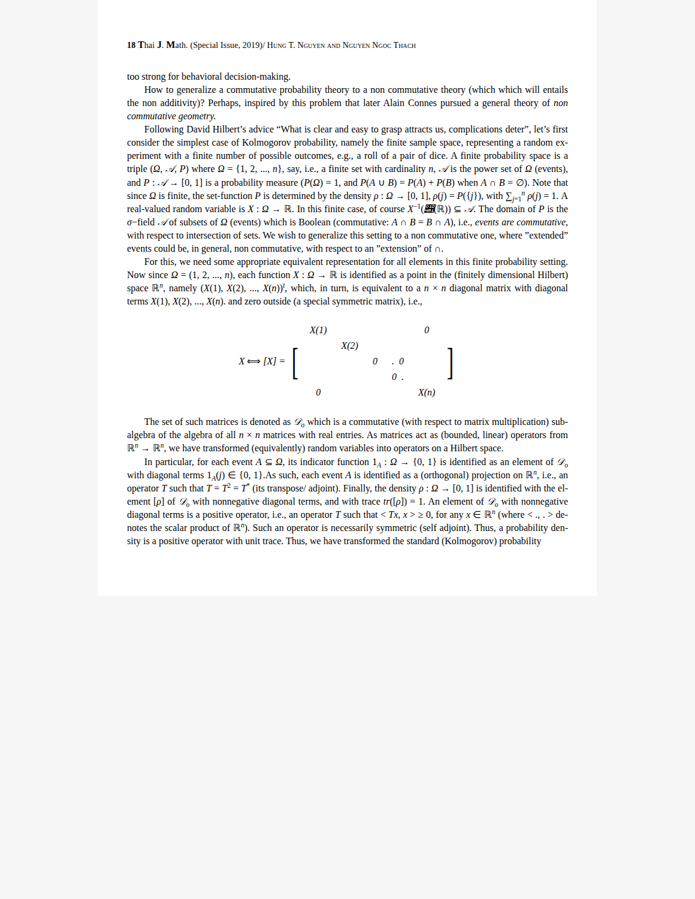18 Thai J. Math. (Special Issue, 2019)/ Hung T. Nguyen and Nguyen Ngoc Thach
too strong for behavioral decision-making.
How to generalize a commutative probability theory to a non commutative theory (which which will entails the non additivity)? Perhaps, inspired by this problem that later Alain Connes pursued a general theory of non commutative geometry.
Following David Hilbert’s advice “What is clear and easy to grasp attracts us, complications deter”, let’s first consider the simplest case of Kolmogorov probability, namely the finite sample space, representing a random experiment with a finite number of possible outcomes, e.g., a roll of a pair of dice. A finite probability space is a triple (Ω, 𝒜, P) where Ω = {1, 2, ..., n}, say, i.e., a finite set with cardinality n, 𝒜 is the power set of Ω (events), and P : 𝒜 → [0, 1] is a probability measure (P(Ω) = 1, and P(A ∪ B) = P(A) + P(B) when A ∩ B = ∅). Note that since Ω is finite, the set-function P is determined by the density ρ : Ω → [0, 1], ρ(j) = P({j}), with ∑j=1n ρ(j) = 1. A real-valued random variable is X : Ω → ℝ. In this finite case, of course X−1(𝒡(ℝ)) ⊆ 𝒜. The domain of P is the σ−field 𝒜 of subsets of Ω (events) which is Boolean (commutative: A ∩ B = B ∩ A), i.e., events are commutative, with respect to intersection of sets. We wish to generalize this setting to a non commutative one, where ”extended” events could be, in general, non commutative, with respect to an ”extension” of ∩.
For this, we need some appropriate equivalent representation for all elements in this finite probability setting. Now since Ω = (1, 2, ..., n), each function X : Ω → ℝ is identified as a point in the (finitely dimensional Hilbert) space ℝn, namely (X(1), X(2), ..., X(n))t, which, in turn, is equivalent to a n × n diagonal matrix with diagonal terms X(1), X(2), ..., X(n). and zero outside (a special symmetric matrix), i.e.,
X ⟺ [X] =[
| X(1) | | | | 0 |
| | X(2) | | | |
| | | 0 | . 0 | |
| | | | 0 . | |
| 0 | | | | X(n) |
]
The set of such matrices is denoted as 𝒟o which is a commutative (with respect to matrix multiplication) subalgebra of the algebra of all n × n matrices with real entries. As matrices act as (bounded, linear) operators from ℝn → ℝn, we have transformed (equivalently) random variables into operators on a Hilbert space.
In particular, for each event A ⊆ Ω, its indicator function 1A : Ω → {0, 1} is identified as an element of 𝒟o with diagonal terms 1A(j) ∈ {0, 1}.As such, each event A is identified as a (orthogonal) projection on ℝn, i.e., an operator T such that T = T2 = T* (its transpose/ adjoint). Finally, the density ρ : Ω → [0, 1] is identified with the element [ρ] of 𝒟o with nonnegative diagonal terms, and with trace tr([ρ]) = 1. An element of 𝒟o with nonnegative diagonal terms is a positive operator, i.e., an operator T such that < Tx, x > ≥ 0, for any x ∈ ℝn (where < ., . > denotes the scalar product of ℝn). Such an operator is necessarily symmetric (self adjoint). Thus, a probability density is a positive operator with unit trace. Thus, we have transformed the standard (Kolmogorov) probability